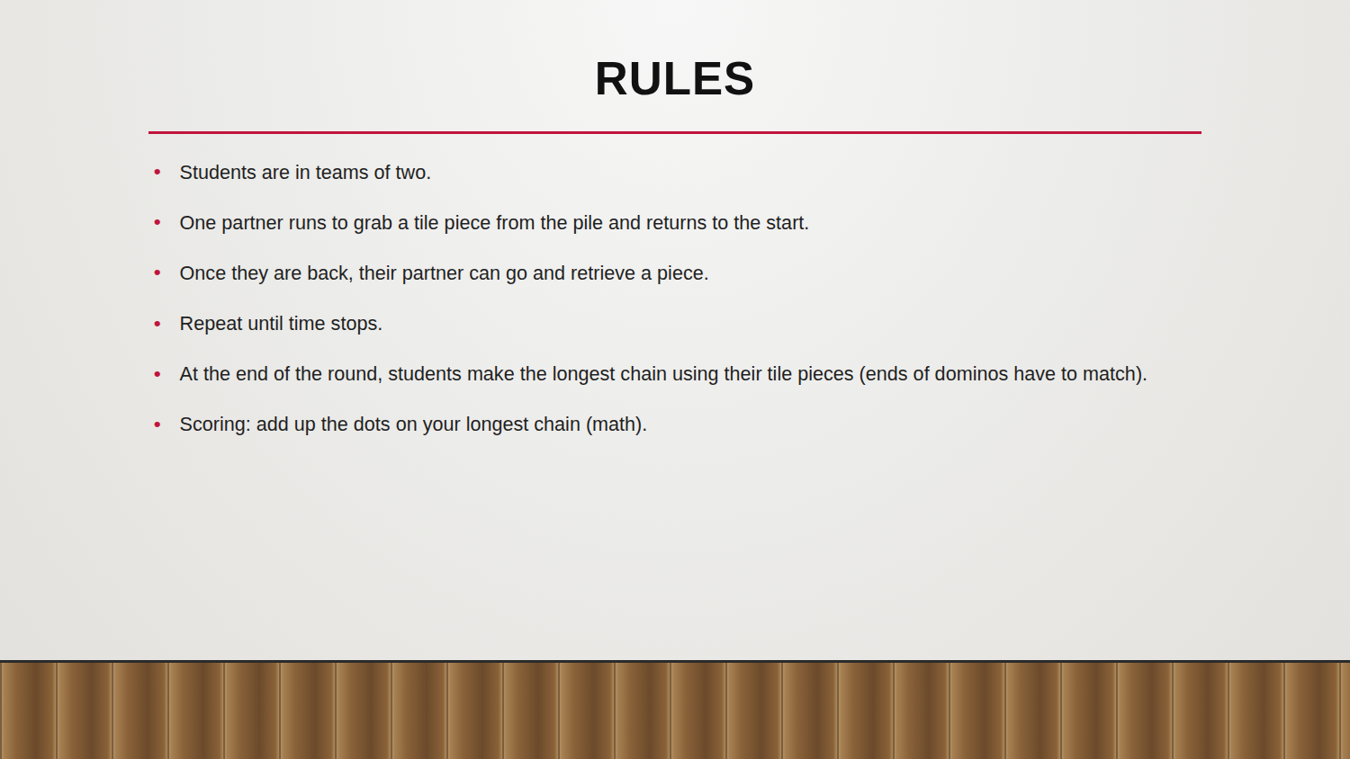RULES
Students are in teams of two.
One partner runs to grab a tile piece from the pile and returns to the start.
Once they are back, their partner can go and retrieve a piece.
Repeat until time stops.
At the end of the round, students make the longest chain using their tile pieces (ends of dominos have to match).
Scoring: add up the dots on your longest chain (math).